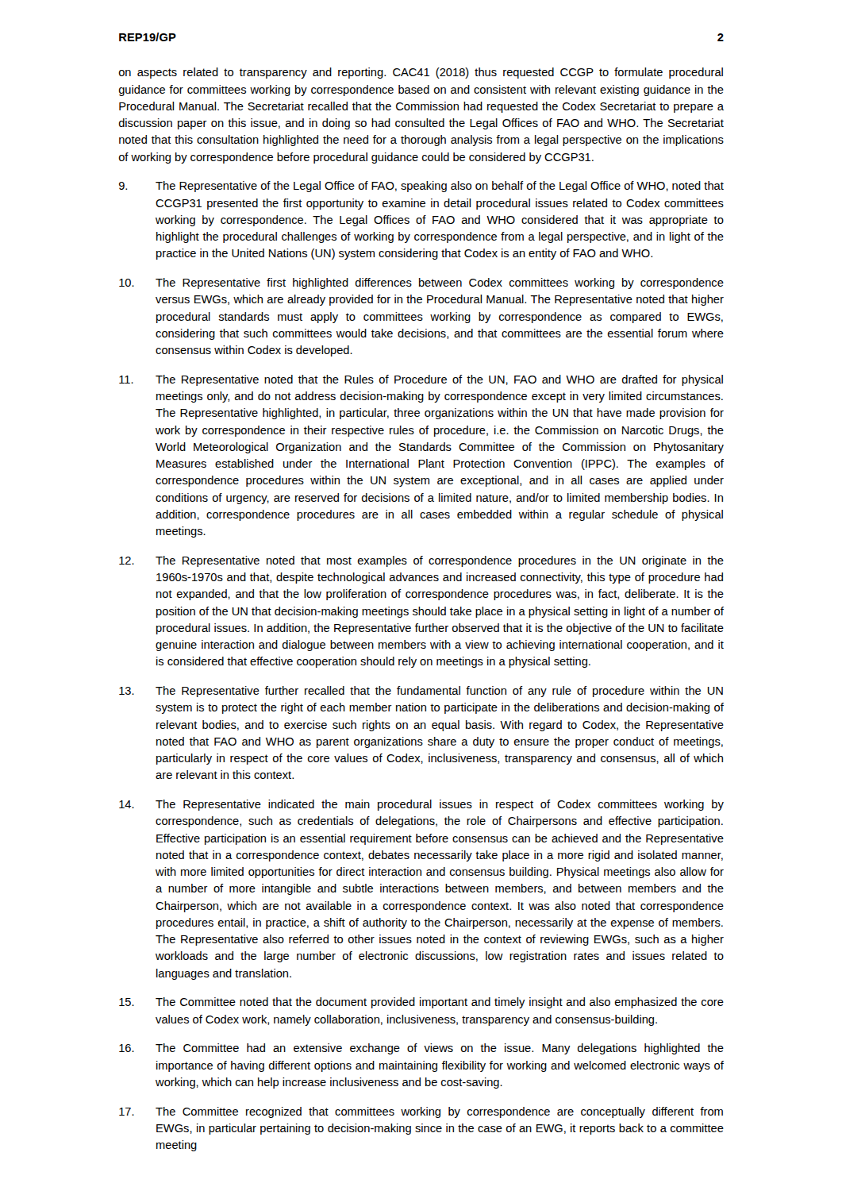REP19/GP 2
on aspects related to transparency and reporting. CAC41 (2018) thus requested CCGP to formulate procedural guidance for committees working by correspondence based on and consistent with relevant existing guidance in the Procedural Manual. The Secretariat recalled that the Commission had requested the Codex Secretariat to prepare a discussion paper on this issue, and in doing so had consulted the Legal Offices of FAO and WHO. The Secretariat noted that this consultation highlighted the need for a thorough analysis from a legal perspective on the implications of working by correspondence before procedural guidance could be considered by CCGP31.
The Representative of the Legal Office of FAO, speaking also on behalf of the Legal Office of WHO, noted that CCGP31 presented the first opportunity to examine in detail procedural issues related to Codex committees working by correspondence. The Legal Offices of FAO and WHO considered that it was appropriate to highlight the procedural challenges of working by correspondence from a legal perspective, and in light of the practice in the United Nations (UN) system considering that Codex is an entity of FAO and WHO.
The Representative first highlighted differences between Codex committees working by correspondence versus EWGs, which are already provided for in the Procedural Manual. The Representative noted that higher procedural standards must apply to committees working by correspondence as compared to EWGs, considering that such committees would take decisions, and that committees are the essential forum where consensus within Codex is developed.
The Representative noted that the Rules of Procedure of the UN, FAO and WHO are drafted for physical meetings only, and do not address decision-making by correspondence except in very limited circumstances. The Representative highlighted, in particular, three organizations within the UN that have made provision for work by correspondence in their respective rules of procedure, i.e. the Commission on Narcotic Drugs, the World Meteorological Organization and the Standards Committee of the Commission on Phytosanitary Measures established under the International Plant Protection Convention (IPPC). The examples of correspondence procedures within the UN system are exceptional, and in all cases are applied under conditions of urgency, are reserved for decisions of a limited nature, and/or to limited membership bodies. In addition, correspondence procedures are in all cases embedded within a regular schedule of physical meetings.
The Representative noted that most examples of correspondence procedures in the UN originate in the 1960s-1970s and that, despite technological advances and increased connectivity, this type of procedure had not expanded, and that the low proliferation of correspondence procedures was, in fact, deliberate. It is the position of the UN that decision-making meetings should take place in a physical setting in light of a number of procedural issues. In addition, the Representative further observed that it is the objective of the UN to facilitate genuine interaction and dialogue between members with a view to achieving international cooperation, and it is considered that effective cooperation should rely on meetings in a physical setting.
The Representative further recalled that the fundamental function of any rule of procedure within the UN system is to protect the right of each member nation to participate in the deliberations and decision-making of relevant bodies, and to exercise such rights on an equal basis. With regard to Codex, the Representative noted that FAO and WHO as parent organizations share a duty to ensure the proper conduct of meetings, particularly in respect of the core values of Codex, inclusiveness, transparency and consensus, all of which are relevant in this context.
The Representative indicated the main procedural issues in respect of Codex committees working by correspondence, such as credentials of delegations, the role of Chairpersons and effective participation. Effective participation is an essential requirement before consensus can be achieved and the Representative noted that in a correspondence context, debates necessarily take place in a more rigid and isolated manner, with more limited opportunities for direct interaction and consensus building. Physical meetings also allow for a number of more intangible and subtle interactions between members, and between members and the Chairperson, which are not available in a correspondence context. It was also noted that correspondence procedures entail, in practice, a shift of authority to the Chairperson, necessarily at the expense of members. The Representative also referred to other issues noted in the context of reviewing EWGs, such as a higher workloads and the large number of electronic discussions, low registration rates and issues related to languages and translation.
The Committee noted that the document provided important and timely insight and also emphasized the core values of Codex work, namely collaboration, inclusiveness, transparency and consensus-building.
The Committee had an extensive exchange of views on the issue. Many delegations highlighted the importance of having different options and maintaining flexibility for working and welcomed electronic ways of working, which can help increase inclusiveness and be cost-saving.
The Committee recognized that committees working by correspondence are conceptually different from EWGs, in particular pertaining to decision-making since in the case of an EWG, it reports back to a committee meeting